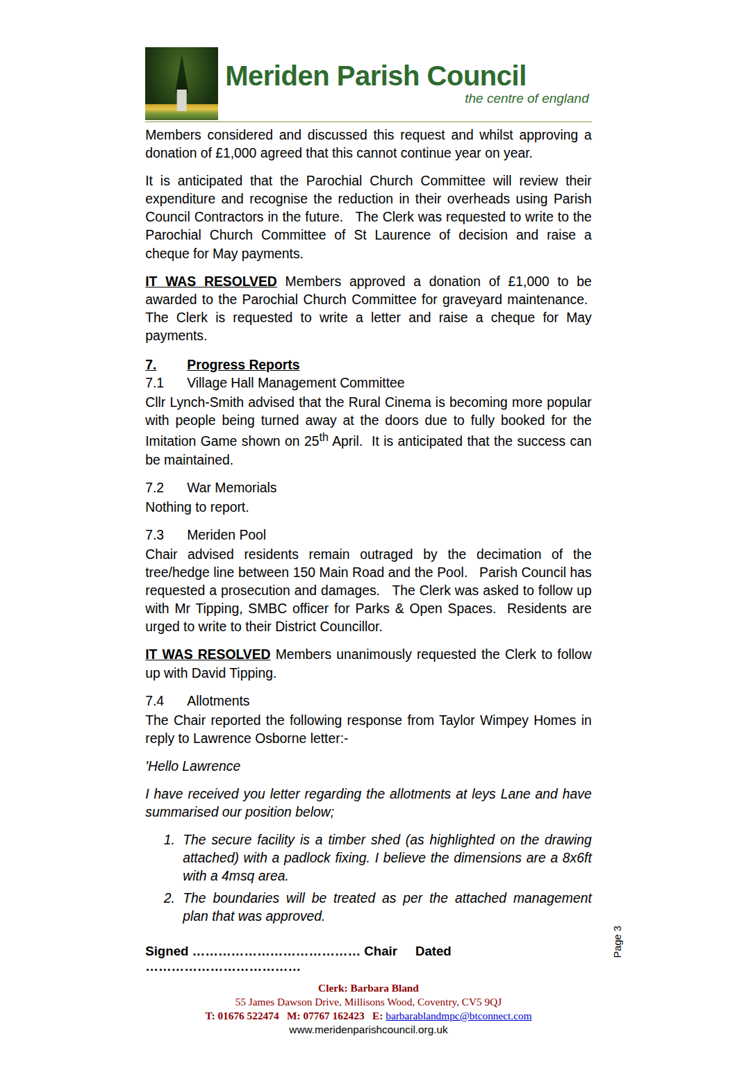Meriden Parish Council
the centre of england
Members considered and discussed this request and whilst approving a donation of £1,000 agreed that this cannot continue year on year.
It is anticipated that the Parochial Church Committee will review their expenditure and recognise the reduction in their overheads using Parish Council Contractors in the future. The Clerk was requested to write to the Parochial Church Committee of St Laurence of decision and raise a cheque for May payments.
IT WAS RESOLVED Members approved a donation of £1,000 to be awarded to the Parochial Church Committee for graveyard maintenance. The Clerk is requested to write a letter and raise a cheque for May payments.
7. Progress Reports
7.1 Village Hall Management Committee
Cllr Lynch-Smith advised that the Rural Cinema is becoming more popular with people being turned away at the doors due to fully booked for the Imitation Game shown on 25th April. It is anticipated that the success can be maintained.
7.2 War Memorials
Nothing to report.
7.3 Meriden Pool
Chair advised residents remain outraged by the decimation of the tree/hedge line between 150 Main Road and the Pool. Parish Council has requested a prosecution and damages. The Clerk was asked to follow up with Mr Tipping, SMBC officer for Parks & Open Spaces. Residents are urged to write to their District Councillor.
IT WAS RESOLVED Members unanimously requested the Clerk to follow up with David Tipping.
7.4 Allotments
The Chair reported the following response from Taylor Wimpey Homes in reply to Lawrence Osborne letter:-
'Hello Lawrence
I have received you letter regarding the allotments at leys Lane and have summarised our position below;
The secure facility is a timber shed (as highlighted on the drawing attached) with a padlock fixing. I believe the dimensions are a 8x6ft with a 4msq area.
The boundaries will be treated as per the attached management plan that was approved.
Page 3
Signed ………………………………… Chair Dated ………………………………
Clerk: Barbara Bland
55 James Dawson Drive, Millisons Wood, Coventry, CV5 9QJ
T: 01676 522474 M: 07767 162423 E: barbarablandmpc@btconnect.com
www.meridenparishcouncil.org.uk